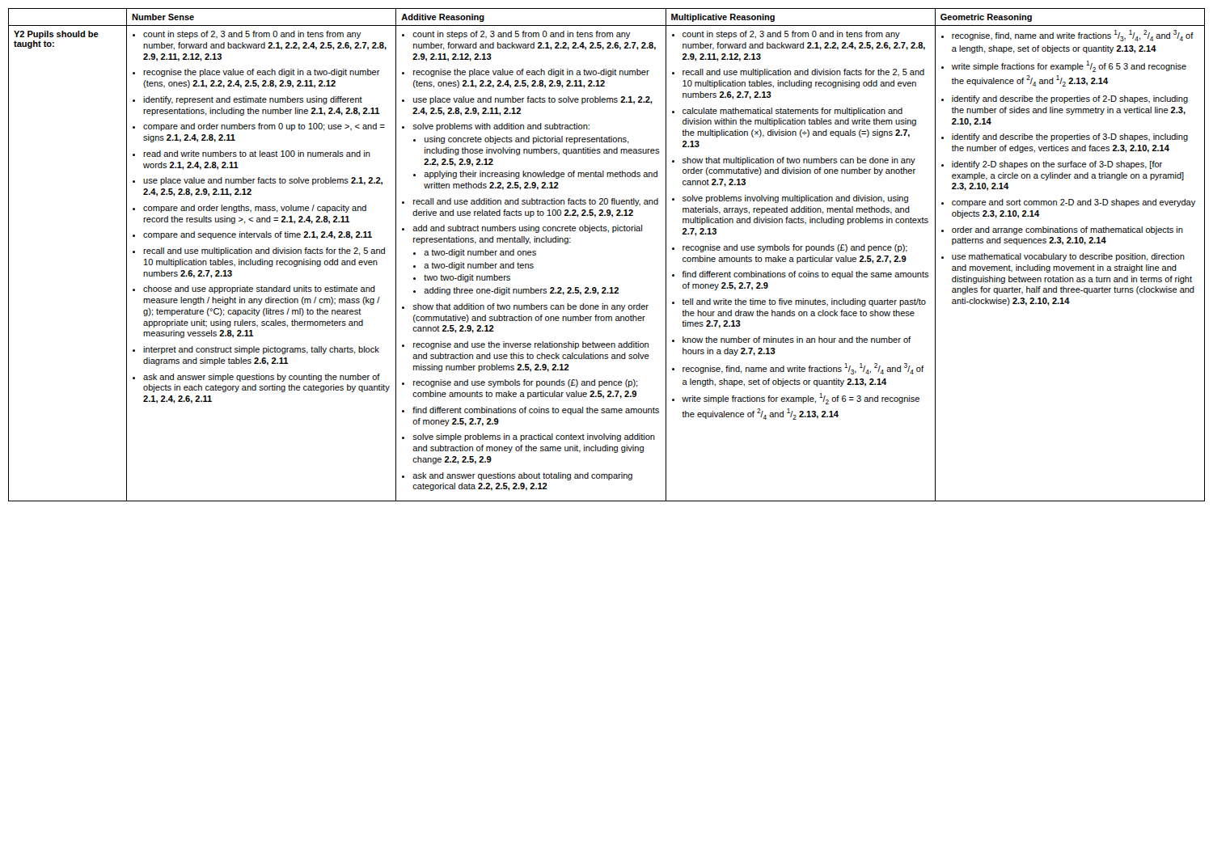| | Number Sense | Additive Reasoning | Multiplicative Reasoning | Geometric Reasoning |
| --- | --- | --- | --- | --- |
| Y2 Pupils should be taught to: | count in steps of 2, 3 and 5 from 0 and in tens from any number, forward and backward 2.1, 2.2, 2.4, 2.5, 2.6, 2.7, 2.8, 2.9, 2.11, 2.12, 2.13 recognise the place value of each digit in a two-digit number (tens, ones) 2.1, 2.2, 2.4, 2.5, 2.8, 2.9, 2.11, 2.12 identify, represent and estimate numbers using different representations, including the number line 2.1, 2.4, 2.8, 2.11 compare and order numbers from 0 up to 100; use >, < and = signs 2.1, 2.4, 2.8, 2.11 read and write numbers to at least 100 in numerals and in words 2.1, 2.4, 2.8, 2.11 use place value and number facts to solve problems 2.1, 2.2, 2.4, 2.5, 2.8, 2.9, 2.11, 2.12 compare and order lengths, mass, volume / capacity and record the results using >, < and = 2.1, 2.4, 2.8, 2.11 compare and sequence intervals of time 2.1, 2.4, 2.8, 2.11 recall and use multiplication and division facts for the 2, 5 and 10 multiplication tables, including recognising odd and even numbers 2.6, 2.7, 2.13 choose and use appropriate standard units to estimate and measure length / height in any direction (m / cm); mass (kg / g); temperature (°C); capacity (litres / ml) to the nearest appropriate unit; using rulers, scales, thermometers and measuring vessels 2.8, 2.11 interpret and construct simple pictograms, tally charts, block diagrams and simple tables 2.6, 2.11 ask and answer simple questions by counting the number of objects in each category and sorting the categories by quantity 2.1, 2.4, 2.6, 2.11 | count in steps of 2, 3 and 5 from 0 and in tens from any number, forward and backward 2.1, 2.2, 2.4, 2.5, 2.6, 2.7, 2.8, 2.9, 2.11, 2.12, 2.13 recognise the place value of each digit in a two-digit number (tens, ones) 2.1, 2.2, 2.4, 2.5, 2.8, 2.9, 2.11, 2.12 use place value and number facts to solve problems 2.1, 2.2, 2.4, 2.5, 2.8, 2.9, 2.11, 2.12 solve problems with addition and subtraction: using concrete objects and pictorial representations, including those involving numbers, quantities and measures 2.2, 2.5, 2.9, 2.12 applying their increasing knowledge of mental methods and written methods 2.2, 2.5, 2.9, 2.12 recall and use addition and subtraction facts to 20 fluently, and derive and use related facts up to 100 2.2, 2.5, 2.9, 2.12 add and subtract numbers using concrete objects, pictorial representations, and mentally, including: a two-digit number and ones a two-digit number and tens two two-digit numbers adding three one-digit numbers 2.2, 2.5, 2.9, 2.12 show that addition of two numbers can be done in any order (commutative) and subtraction of one number from another cannot 2.5, 2.9, 2.12 recognise and use the inverse relationship between addition and subtraction and use this to check calculations and solve missing number problems 2.5, 2.9, 2.12 recognise and use symbols for pounds (£) and pence (p); combine amounts to make a particular value 2.5, 2.7, 2.9 find different combinations of coins to equal the same amounts of money 2.5, 2.7, 2.9 solve simple problems in a practical context involving addition and subtraction of money of the same unit, including giving change 2.2, 2.5, 2.9 ask and answer questions about totaling and comparing categorical data 2.2, 2.5, 2.9, 2.12 | count in steps of 2, 3 and 5 from 0 and in tens from any number, forward and backward 2.1, 2.2, 2.4, 2.5, 2.6, 2.7, 2.8, 2.9, 2.11, 2.12, 2.13 recall and use multiplication and division facts for the 2, 5 and 10 multiplication tables, including recognising odd and even numbers 2.6, 2.7, 2.13 calculate mathematical statements for multiplication and division within the multiplication tables and write them using the multiplication (×), division (÷) and equals (=) signs 2.7, 2.13 show that multiplication of two numbers can be done in any order (commutative) and division of one number by another cannot 2.7, 2.13 solve problems involving multiplication and division, using materials, arrays, repeated addition, mental methods, and multiplication and division facts, including problems in contexts 2.7, 2.13 recognise and use symbols for pounds (£) and pence (p); combine amounts to make a particular value 2.5, 2.7, 2.9 find different combinations of coins to equal the same amounts of money 2.5, 2.7, 2.9 tell and write the time to five minutes, including quarter past/to the hour and draw the hands on a clock face to show these times 2.7, 2.13 know the number of minutes in an hour and the number of hours in a day 2.7, 2.13 recognise, find, name and write fractions 1 / 3 , 1 / 4 , 2 / 4 and 3 / 4 of a length, shape, set of objects or quantity 2.13, 2.14 write simple fractions for example, 1 / 2 of 6 = 3 and recognise the equivalence of 2 / 4 and 1 / 2 2.13, 2.14 | recognise, find, name and write fractions 1 / 3 , 1 / 4 , 2 / 4 and 3 / 4 of a length, shape, set of objects or quantity 2.13, 2.14 write simple fractions for example 1 / 2 of 6 5 3 and recognise the equivalence of 2 / 4 and 1 / 2 2.13, 2.14 identify and describe the properties of 2-D shapes, including the number of sides and line symmetry in a vertical line 2.3, 2.10, 2.14 identify and describe the properties of 3-D shapes, including the number of edges, vertices and faces 2.3, 2.10, 2.14 identify 2-D shapes on the surface of 3-D shapes, [for example, a circle on a cylinder and a triangle on a pyramid] 2.3, 2.10, 2.14 compare and sort common 2-D and 3-D shapes and everyday objects 2.3, 2.10, 2.14 order and arrange combinations of mathematical objects in patterns and sequences 2.3, 2.10, 2.14 use mathematical vocabulary to describe position, direction and movement, including movement in a straight line and distinguishing between rotation as a turn and in terms of right angles for quarter, half and three-quarter turns (clockwise and anti-clockwise) 2.3, 2.10, 2.14 |